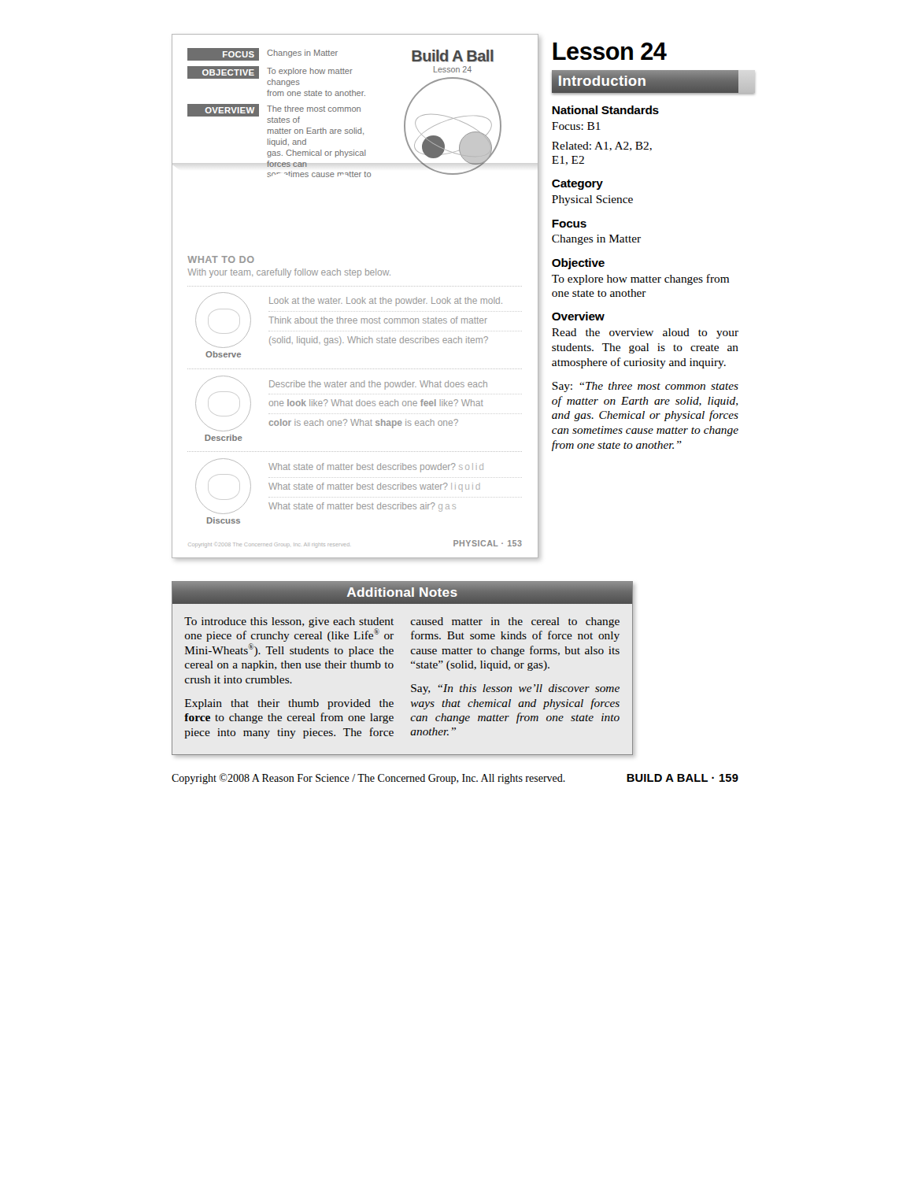FOCUS
Changes in Matter
OBJECTIVE
To explore how matter changes
from one state to another.
OVERVIEW
The three most common states of
matter on Earth are solid, liquid, and
gas. Chemical or physical forces can
sometimes cause matter to change
from one state to another.
Build A Ball
Lesson 24
WHAT TO DO
With your team, carefully follow each step below.
Observe
Look at the water. Look at the powder. Look at the mold.
Think about the three most common states of matter
(solid, liquid, gas). Which state describes each item?
Describe
Describe the water and the powder. What does each
one look like? What does each one feel like? What
color is each one? What shape is each one?
Discuss
What state of matter best describes powder? solid
What state of matter best describes water? liquid
What state of matter best describes air? gas
Copyright ©2008 The Concerned Group, Inc. All rights reserved.
PHYSICAL · 153
Lesson 24
Introduction
National Standards
Focus: B1
Related: A1, A2, B2,
E1, E2
Category
Physical Science
Focus
Changes in Matter
Objective
To explore how matter changes from one state to another
Overview
Read the overview aloud to your students. The goal is to create an atmosphere of curiosity and inquiry.
Say: “The three most common states of matter on Earth are solid, liquid, and gas. Chemical or physical forces can sometimes cause matter to change from one state to another.”
Additional Notes
To introduce this lesson, give each student one piece of crunchy cereal (like Life® or Mini-Wheats®). Tell students to place the cereal on a napkin, then use their thumb to crush it into crumbles.
Explain that their thumb provided the force to change the cereal from one large piece into many tiny pieces. The force caused matter in the cereal to change forms. But some kinds of force not only cause matter to change forms, but also its “state” (solid, liquid, or gas).
Say, “In this lesson we’ll discover some ways that chemical and physical forces can change matter from one state into another.”
Copyright ©2008 A Reason For Science / The Concerned Group, Inc. All rights reserved.
BUILD A BALL · 159